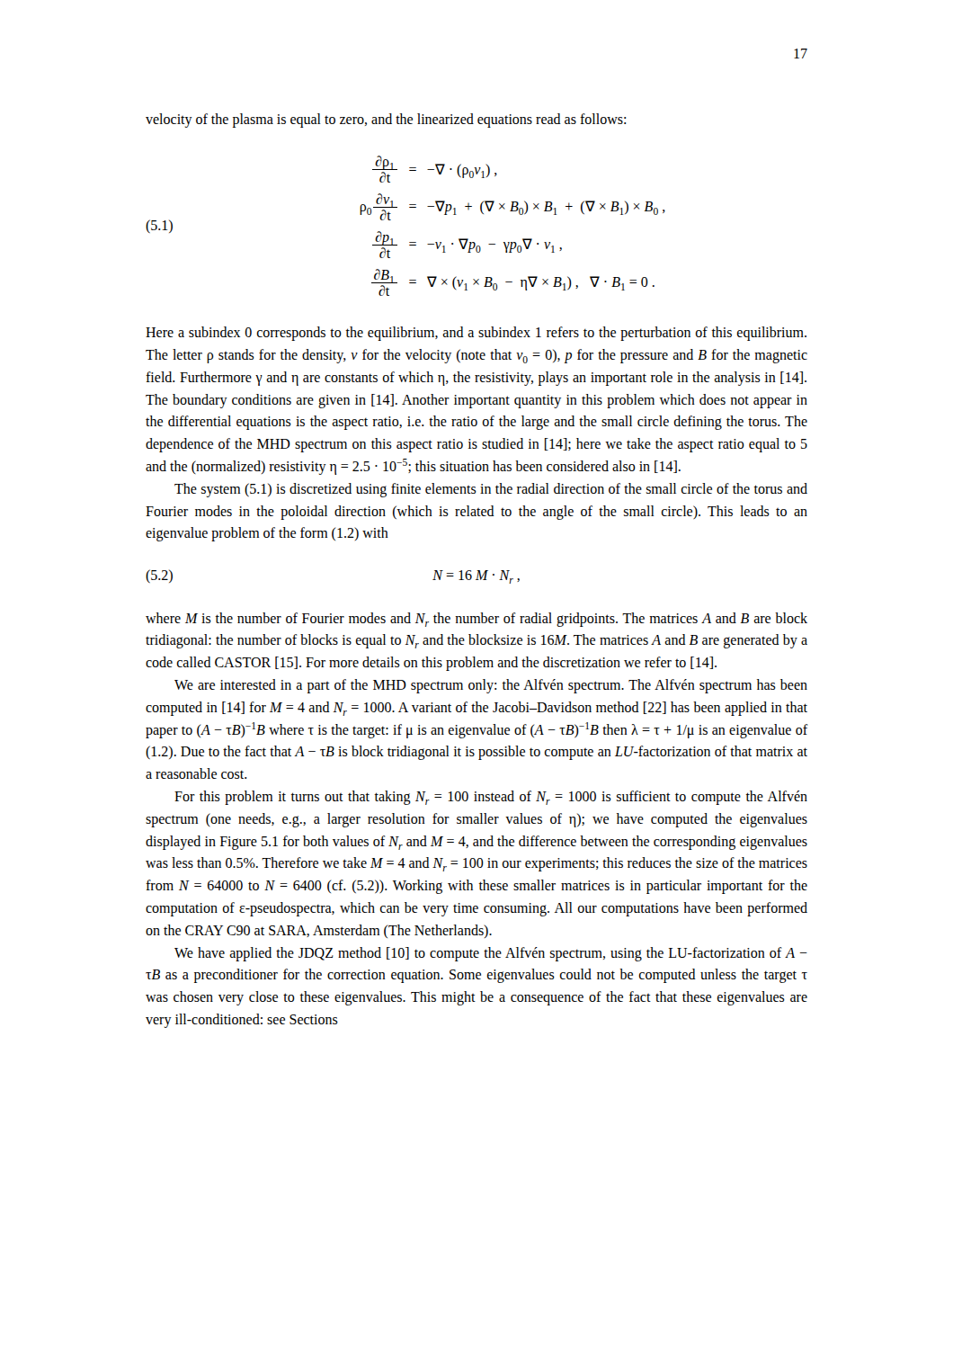17
velocity of the plasma is equal to zero, and the linearized equations read as follows:
(5.1)
| ∂ρ 1 ∂t | = | −∇ · (ρ 0 v 1 ) , |
| ρ 0 ∂ v 1 ∂t | = | −∇ p 1 + (∇ × B 0 ) × B 1 + (∇ × B 1 ) × B 0 , |
| ∂ p 1 ∂t | = | − v 1 · ∇ p 0 − γ p 0 ∇ · v 1 , |
| ∂ B 1 ∂t | = | ∇ × ( v 1 × B 0 − η∇ × B 1 ) , ∇ · B 1 = 0 . |
Here a subindex 0 corresponds to the equilibrium, and a subindex 1 refers to the perturbation of this equilibrium. The letter ρ stands for the density, v for the velocity (note that v0 = 0), p for the pressure and B for the magnetic field. Furthermore γ and η are constants of which η, the resistivity, plays an important role in the analysis in [14]. The boundary conditions are given in [14]. Another important quantity in this problem which does not appear in the differential equations is the aspect ratio, i.e. the ratio of the large and the small circle defining the torus. The dependence of the MHD spectrum on this aspect ratio is studied in [14]; here we take the aspect ratio equal to 5 and the (normalized) resistivity η = 2.5 · 10−5; this situation has been considered also in [14].
The system (5.1) is discretized using finite elements in the radial direction of the small circle of the torus and Fourier modes in the poloidal direction (which is related to the angle of the small circle). This leads to an eigenvalue problem of the form (1.2) with
(5.2) N = 16 M · Nr ,
where M is the number of Fourier modes and Nr the number of radial gridpoints. The matrices A and B are block tridiagonal: the number of blocks is equal to Nr and the blocksize is 16M. The matrices A and B are generated by a code called CASTOR [15]. For more details on this problem and the discretization we refer to [14].
We are interested in a part of the MHD spectrum only: the Alfvén spectrum. The Alfvén spectrum has been computed in [14] for M = 4 and Nr = 1000. A variant of the Jacobi–Davidson method [22] has been applied in that paper to (A − τB)−1B where τ is the target: if μ is an eigenvalue of (A − τB)−1B then λ = τ + 1/μ is an eigenvalue of (1.2). Due to the fact that A − τB is block tridiagonal it is possible to compute an LU-factorization of that matrix at a reasonable cost.
For this problem it turns out that taking Nr = 100 instead of Nr = 1000 is sufficient to compute the Alfvén spectrum (one needs, e.g., a larger resolution for smaller values of η); we have computed the eigenvalues displayed in Figure 5.1 for both values of Nr and M = 4, and the difference between the corresponding eigenvalues was less than 0.5%. Therefore we take M = 4 and Nr = 100 in our experiments; this reduces the size of the matrices from N = 64000 to N = 6400 (cf. (5.2)). Working with these smaller matrices is in particular important for the computation of ε-pseudospectra, which can be very time consuming. All our computations have been performed on the CRAY C90 at SARA, Amsterdam (The Netherlands).
We have applied the JDQZ method [10] to compute the Alfvén spectrum, using the LU-factorization of A − τB as a preconditioner for the correction equation. Some eigenvalues could not be computed unless the target τ was chosen very close to these eigenvalues. This might be a consequence of the fact that these eigenvalues are very ill-conditioned: see Sections